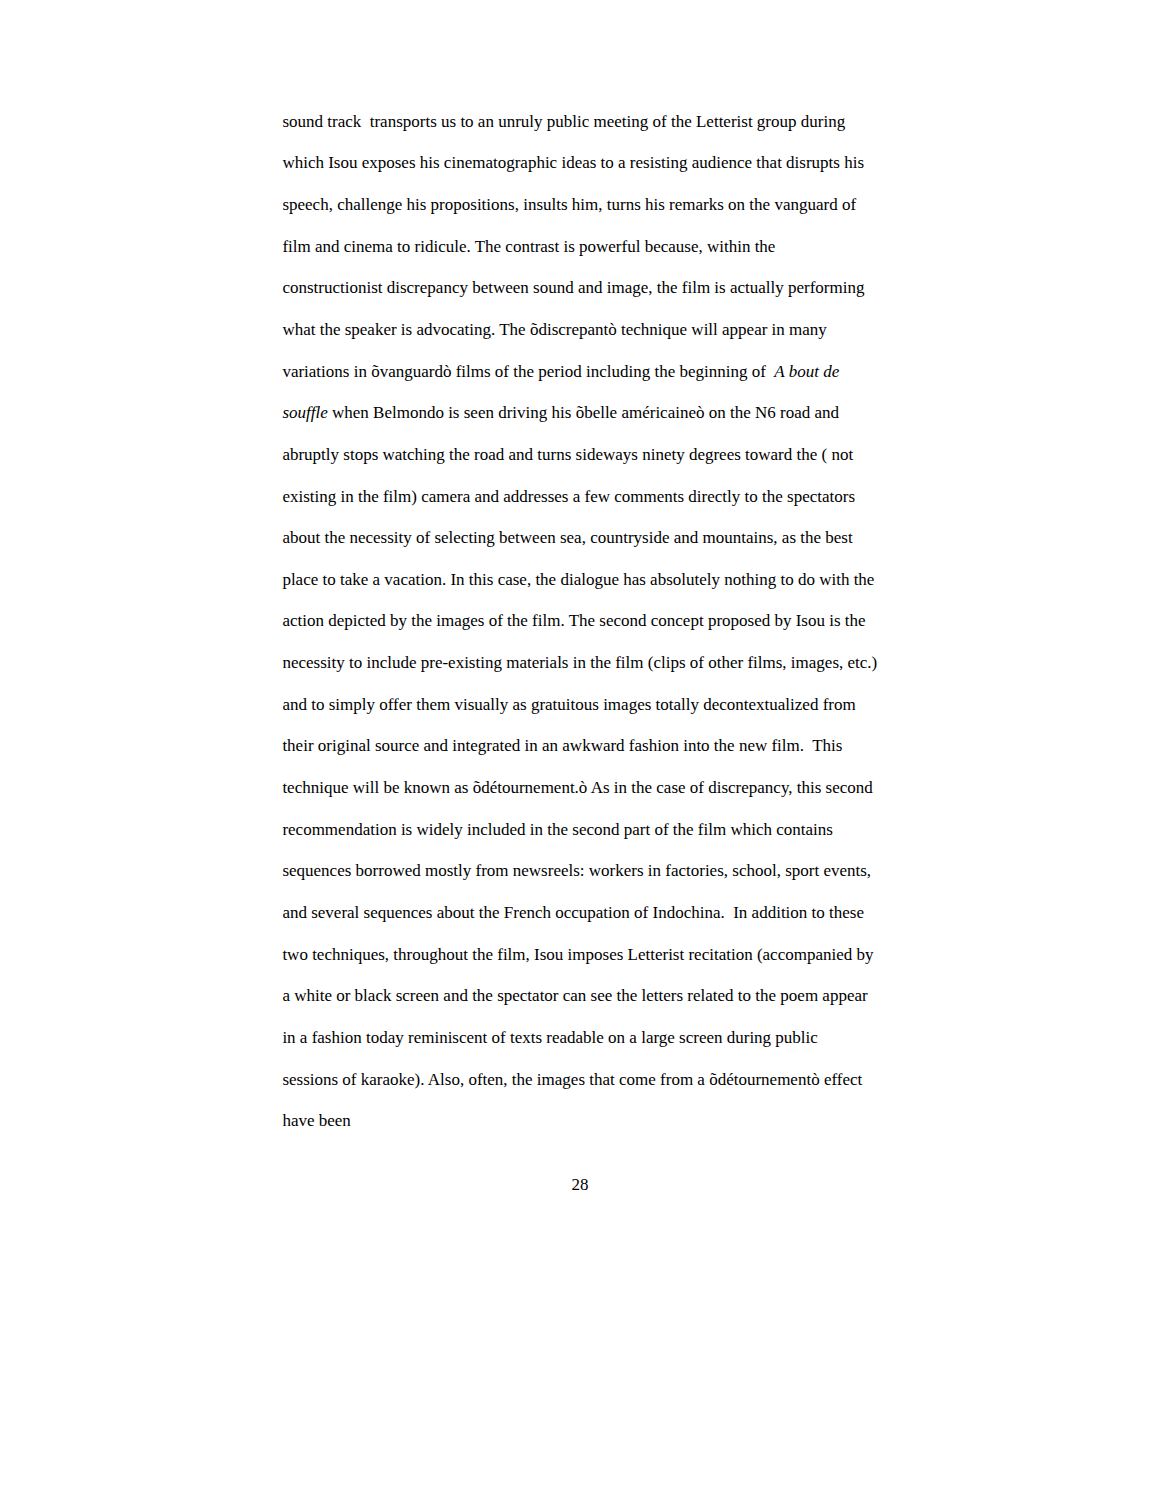sound track transports us to an unruly public meeting of the Letterist group during which Isou exposes his cinematographic ideas to a resisting audience that disrupts his speech, challenge his propositions, insults him, turns his remarks on the vanguard of film and cinema to ridicule. The contrast is powerful because, within the constructionist discrepancy between sound and image, the film is actually performing what the speaker is advocating. The õdiscrepantò technique will appear in many variations in õvanguardò films of the period including the beginning of A bout de souffle when Belmondo is seen driving his õbelle américaineò on the N6 road and abruptly stops watching the road and turns sideways ninety degrees toward the ( not existing in the film) camera and addresses a few comments directly to the spectators about the necessity of selecting between sea, countryside and mountains, as the best place to take a vacation. In this case, the dialogue has absolutely nothing to do with the action depicted by the images of the film. The second concept proposed by Isou is the necessity to include pre-existing materials in the film (clips of other films, images, etc.) and to simply offer them visually as gratuitous images totally decontextualized from their original source and integrated in an awkward fashion into the new film. This technique will be known as õdétournement.ò As in the case of discrepancy, this second recommendation is widely included in the second part of the film which contains sequences borrowed mostly from newsreels: workers in factories, school, sport events, and several sequences about the French occupation of Indochina. In addition to these two techniques, throughout the film, Isou imposes Letterist recitation (accompanied by a white or black screen and the spectator can see the letters related to the poem appear in a fashion today reminiscent of texts readable on a large screen during public sessions of karaoke). Also, often, the images that come from a õdétournementò effect have been
28